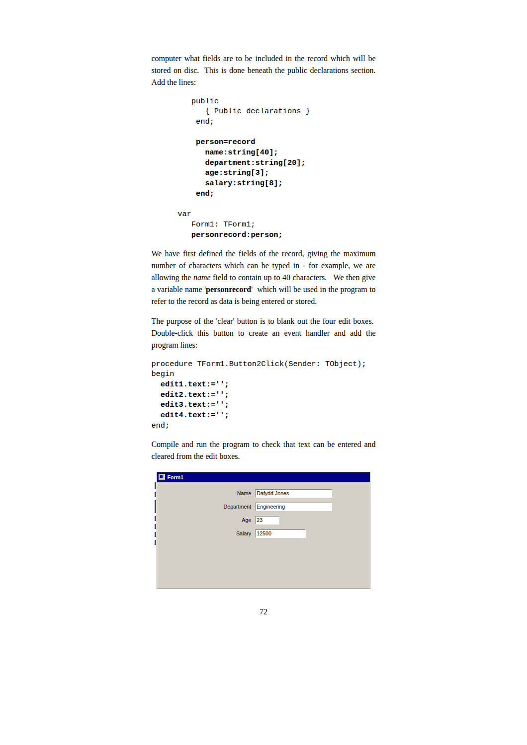computer what fields are to be included in the record which will be stored on disc. This is done beneath the public declarations section. Add the lines:
   public
      { Public declarations }
    end;

    person=record
      name:string[40];
      department:string[20];
      age:string[3];
      salary:string[8];
    end;

var
   Form1: TForm1;
   personrecord:person;
We have first defined the fields of the record, giving the maximum number of characters which can be typed in - for example, we are allowing the name field to contain up to 40 characters. We then give a variable name 'personrecord' which will be used in the program to refer to the record as data is being entered or stored.
The purpose of the 'clear' button is to blank out the four edit boxes. Double-click this button to create an event handler and add the program lines:
procedure TForm1.Button2Click(Sender: TObject);
begin
  edit1.text:='';
  edit2.text:='';
  edit3.text:='';
  edit4.text:='';
end;
Compile and run the program to check that text can be entered and cleared from the edit boxes.
Form1
Name
Dafydd Jones
Department
Engineering
Age
23
Salary
12500
72